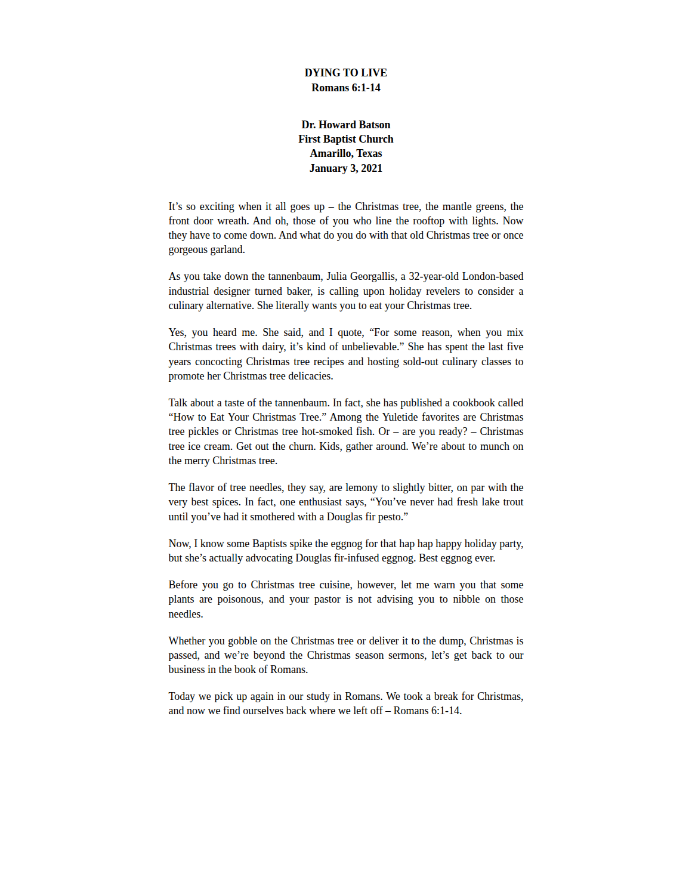DYING TO LIVE Romans 6:1-14
Dr. Howard Batson First Baptist Church Amarillo, Texas January 3, 2021
It’s so exciting when it all goes up – the Christmas tree, the mantle greens, the front door wreath. And oh, those of you who line the rooftop with lights. Now they have to come down. And what do you do with that old Christmas tree or once gorgeous garland.
As you take down the tannenbaum, Julia Georgallis, a 32-year-old London-based industrial designer turned baker, is calling upon holiday revelers to consider a culinary alternative. She literally wants you to eat your Christmas tree.
Yes, you heard me. She said, and I quote, “For some reason, when you mix Christmas trees with dairy, it’s kind of unbelievable.” She has spent the last five years concocting Christmas tree recipes and hosting sold-out culinary classes to promote her Christmas tree delicacies.
Talk about a taste of the tannenbaum. In fact, she has published a cookbook called “How to Eat Your Christmas Tree.” Among the Yuletide favorites are Christmas tree pickles or Christmas tree hot-smoked fish. Or – are you ready? – Christmas tree ice cream. Get out the churn. Kids, gather around. We’re about to munch on the merry Christmas tree.
The flavor of tree needles, they say, are lemony to slightly bitter, on par with the very best spices. In fact, one enthusiast says, “You’ve never had fresh lake trout until you’ve had it smothered with a Douglas fir pesto.”
Now, I know some Baptists spike the eggnog for that hap hap happy holiday party, but she’s actually advocating Douglas fir-infused eggnog. Best eggnog ever.
Before you go to Christmas tree cuisine, however, let me warn you that some plants are poisonous, and your pastor is not advising you to nibble on those needles.
Whether you gobble on the Christmas tree or deliver it to the dump, Christmas is passed, and we’re beyond the Christmas season sermons, let’s get back to our business in the book of Romans.
Today we pick up again in our study in Romans. We took a break for Christmas, and now we find ourselves back where we left off – Romans 6:1-14.